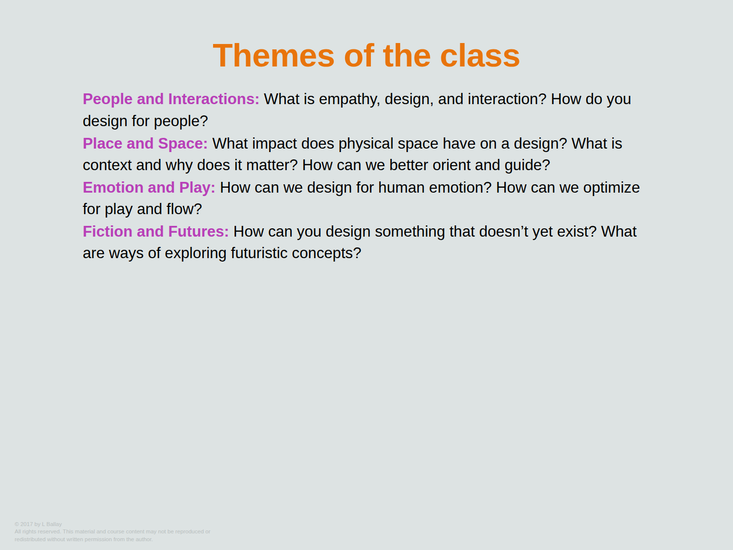Themes of the class
People and Interactions: What is empathy, design, and interaction? How do you design for people?
Place and Space: What impact does physical space have on a design? What is context and why does it matter? How can we better orient and guide?
Emotion and Play: How can we design for human emotion? How can we optimize for play and flow?
Fiction and Futures: How can you design something that doesn’t yet exist? What are ways of exploring futuristic concepts?
© 2017 by L Ballay
All rights reserved. This material and course content may not be reproduced or
redistributed without written permission from the author.